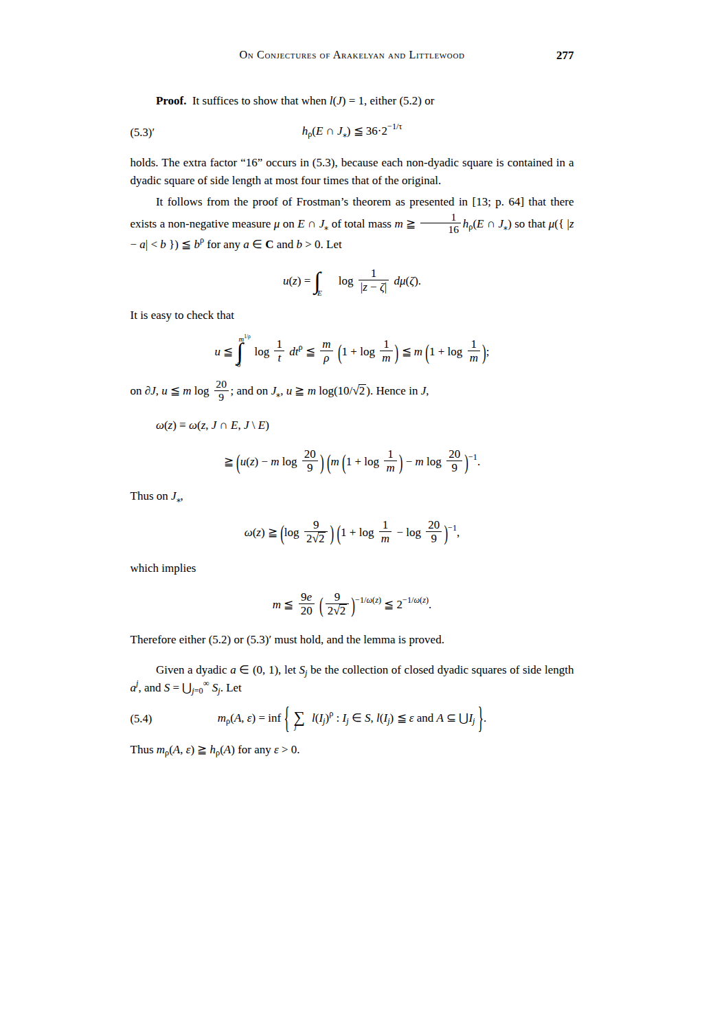On Conjectures of Arakelyan and Littlewood 277
Proof. It suffices to show that when l(J) = 1, either (5.2) or
(5.3)′
hρ(E ∩ J⁎) ≦ 36·2−1/τ
holds. The extra factor “16” occurs in (5.3), because each non-dyadic square is contained in a dyadic square of side length at most four times that of the original.
It follows from the proof of Frostman’s theorem as presented in [13; p. 64] that there exists a non-negative measure μ on E ∩ J⁎ of total mass m ≧ 116 hρ(E ∩ J⁎) so that μ({ |z − a| < b }) ≦ bρ for any a ∈ C and b > 0. Let
u(z) = ∫ E log 1|z − ζ| dμ(ζ).
It is easy to check that
u ≦ m1/ρ ∫ 0 log 1 t dtρ ≦ mρ (1 + log 1 m) ≦ m (1 + log 1 m);
on ∂J, u ≦ m log 209; and on J⁎, u ≧ m log(10/2). Hence in J,
ω(z) ≡ ω(z, J ∩ E, J \ E)
≧ (u(z) − m log 209) (m (1 + log 1 m) − m log 209)−1.
Thus on J⁎,
ω(z) ≧ (log 922) (1 + log 1 m − log 209)−1,
which implies
m ≦ 9e 20 (922)−1/ω(z) ≦ 2−1/ω(z).
Therefore either (5.2) or (5.3)′ must hold, and the lemma is proved.
Given a dyadic a ∈ (0, 1), let Sj be the collection of closed dyadic squares of side length aj, and S = ⋃j=0∞ Sj. Let
(5.4)
mρ(A, ε) = inf { ∑j l(Ij)ρ : Ij ∈ S, l(Ij) ≦ ε and A ⊆ ⋃Ij }.
Thus mρ(A, ε) ≧ hρ(A) for any ε > 0.